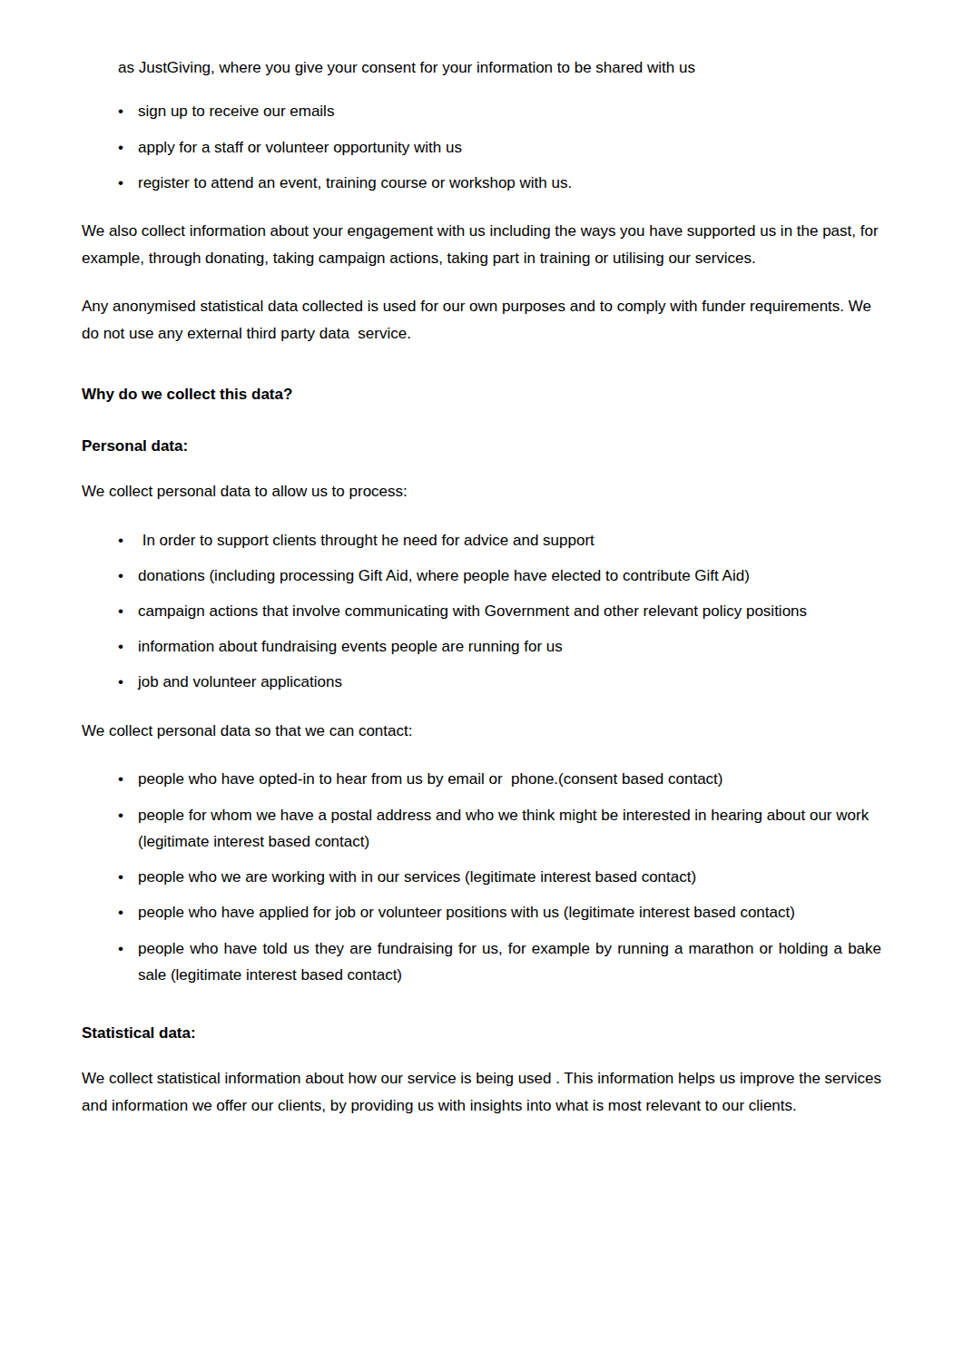as JustGiving, where you give your consent for your information to be shared with us
sign up to receive our emails
apply for a staff or volunteer opportunity with us
register to attend an event, training course or workshop with us.
We also collect information about your engagement with us including the ways you have supported us in the past, for example, through donating, taking campaign actions, taking part in training or utilising our services.
Any anonymised statistical data collected is used for our own purposes and to comply with funder requirements. We do not use any external third party data service.
Why do we collect this data?
Personal data:
We collect personal data to allow us to process:
In order to support clients throught he need for advice and support
donations (including processing Gift Aid, where people have elected to contribute Gift Aid)
campaign actions that involve communicating with Government and other relevant policy positions
information about fundraising events people are running for us
job and volunteer applications
We collect personal data so that we can contact:
people who have opted-in to hear from us by email or phone.(consent based contact)
people for whom we have a postal address and who we think might be interested in hearing about our work (legitimate interest based contact)
people who we are working with in our services (legitimate interest based contact)
people who have applied for job or volunteer positions with us (legitimate interest based contact)
people who have told us they are fundraising for us, for example by running a marathon or holding a bake sale (legitimate interest based contact)
Statistical data:
We collect statistical information about how our service is being used . This information helps us improve the services and information we offer our clients, by providing us with insights into what is most relevant to our clients.